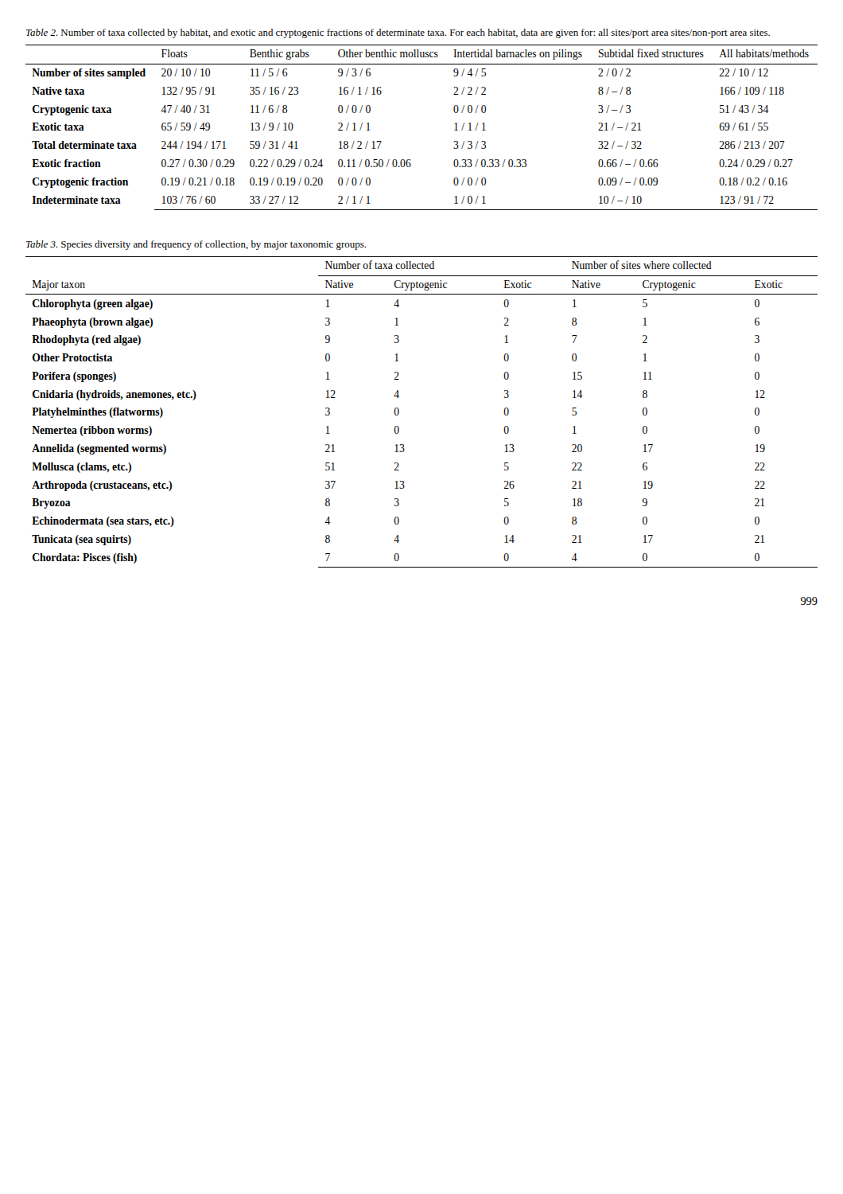Table 2. Number of taxa collected by habitat, and exotic and cryptogenic fractions of determinate taxa. For each habitat, data are given for: all sites/port area sites/non-port area sites.
| | Floats | Benthic grabs | Other benthic molluscs | Intertidal barnacles on pilings | Subtidal fixed structures | All habitats/methods |
| --- | --- | --- | --- | --- | --- | --- |
| Number of sites sampled | 20 / 10 / 10 | 11 / 5 / 6 | 9 / 3 / 6 | 9 / 4 / 5 | 2 / 0 / 2 | 22 / 10 / 12 |
| Native taxa | 132 / 95 / 91 | 35 / 16 / 23 | 16 / 1 / 16 | 2 / 2 / 2 | 8 / – / 8 | 166 / 109 / 118 |
| Cryptogenic taxa | 47 / 40 / 31 | 11 / 6 / 8 | 0 / 0 / 0 | 0 / 0 / 0 | 3 / – / 3 | 51 / 43 / 34 |
| Exotic taxa | 65 / 59 / 49 | 13 / 9 / 10 | 2 / 1 / 1 | 1 / 1 / 1 | 21 / – / 21 | 69 / 61 / 55 |
| Total determinate taxa | 244 / 194 / 171 | 59 / 31 / 41 | 18 / 2 / 17 | 3 / 3 / 3 | 32 / – / 32 | 286 / 213 / 207 |
| Exotic fraction | 0.27 / 0.30 / 0.29 | 0.22 / 0.29 / 0.24 | 0.11 / 0.50 / 0.06 | 0.33 / 0.33 / 0.33 | 0.66 / – / 0.66 | 0.24 / 0.29 / 0.27 |
| Cryptogenic fraction | 0.19 / 0.21 / 0.18 | 0.19 / 0.19 / 0.20 | 0 / 0 / 0 | 0 / 0 / 0 | 0.09 / – / 0.09 | 0.18 / 0.2 / 0.16 |
| Indeterminate taxa | 103 / 76 / 60 | 33 / 27 / 12 | 2 / 1 / 1 | 1 / 0 / 1 | 10 / – / 10 | 123 / 91 / 72 |
Table 3. Species diversity and frequency of collection, by major taxonomic groups.
| Major taxon | Number of taxa collected | Number of sites where collected |
| --- | --- | --- |
| Native | Cryptogenic | Exotic | Native | Cryptogenic | Exotic |
| Chlorophyta (green algae) | 1 | 4 | 0 | 1 | 5 | 0 |
| Phaeophyta (brown algae) | 3 | 1 | 2 | 8 | 1 | 6 |
| Rhodophyta (red algae) | 9 | 3 | 1 | 7 | 2 | 3 |
| Other Protoctista | 0 | 1 | 0 | 0 | 1 | 0 |
| Porifera (sponges) | 1 | 2 | 0 | 15 | 11 | 0 |
| Cnidaria (hydroids, anemones, etc.) | 12 | 4 | 3 | 14 | 8 | 12 |
| Platyhelminthes (flatworms) | 3 | 0 | 0 | 5 | 0 | 0 |
| Nemertea (ribbon worms) | 1 | 0 | 0 | 1 | 0 | 0 |
| Annelida (segmented worms) | 21 | 13 | 13 | 20 | 17 | 19 |
| Mollusca (clams, etc.) | 51 | 2 | 5 | 22 | 6 | 22 |
| Arthropoda (crustaceans, etc.) | 37 | 13 | 26 | 21 | 19 | 22 |
| Bryozoa | 8 | 3 | 5 | 18 | 9 | 21 |
| Echinodermata (sea stars, etc.) | 4 | 0 | 0 | 8 | 0 | 0 |
| Tunicata (sea squirts) | 8 | 4 | 14 | 21 | 17 | 21 |
| Chordata: Pisces (fish) | 7 | 0 | 0 | 4 | 0 | 0 |
999